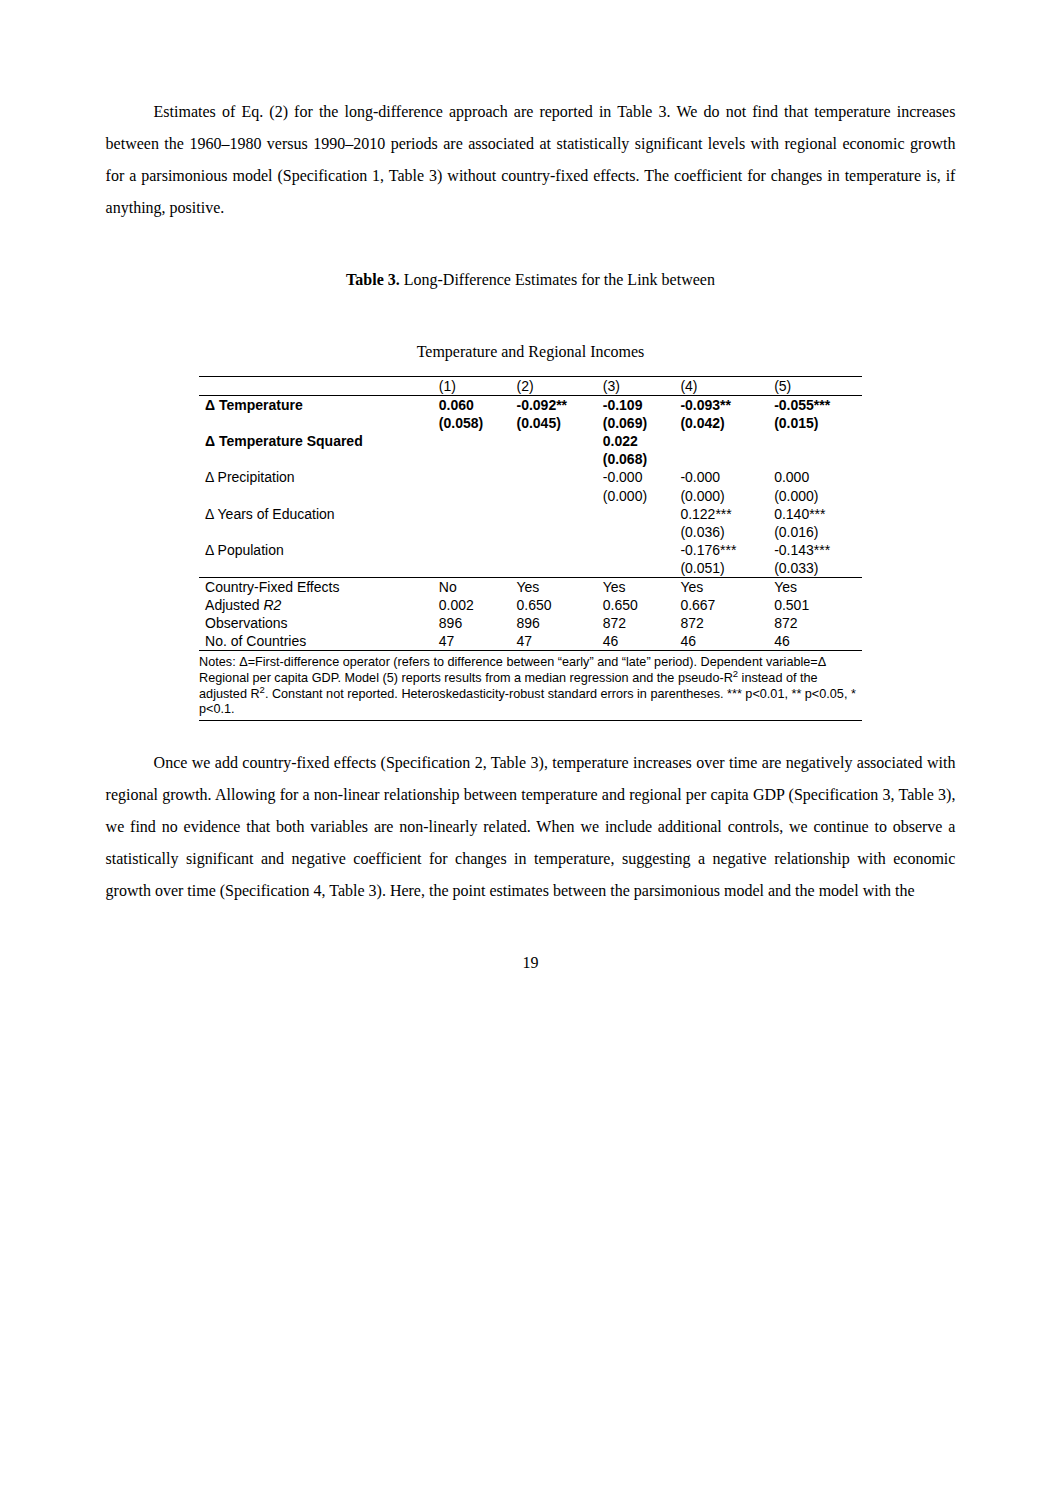Estimates of Eq. (2) for the long-difference approach are reported in Table 3. We do not find that temperature increases between the 1960–1980 versus 1990–2010 periods are associated at statistically significant levels with regional economic growth for a parsimonious model (Specification 1, Table 3) without country-fixed effects. The coefficient for changes in temperature is, if anything, positive.
Table 3. Long-Difference Estimates for the Link between
Temperature and Regional Incomes
| | (1) | (2) | (3) | (4) | (5) |
| Δ Temperature | 0.060 | -0.092** | -0.109 | -0.093** | -0.055*** |
| | (0.058) | (0.045) | (0.069) | (0.042) | (0.015) |
| Δ Temperature Squared | | | 0.022 | | |
| | | | (0.068) | | |
| Δ Precipitation | | | -0.000 | -0.000 | 0.000 |
| | | | (0.000) | (0.000) | (0.000) |
| Δ Years of Education | | | | 0.122*** | 0.140*** |
| | | | | (0.036) | (0.016) |
| Δ Population | | | | -0.176*** | -0.143*** |
| | | | | (0.051) | (0.033) |
| Country-Fixed Effects | No | Yes | Yes | Yes | Yes |
| Adjusted R2 | 0.002 | 0.650 | 0.650 | 0.667 | 0.501 |
| Observations | 896 | 896 | 872 | 872 | 872 |
| No. of Countries | 47 | 47 | 46 | 46 | 46 |
Notes: Δ=First-difference operator (refers to difference between “early” and “late” period). Dependent variable=Δ Regional per capita GDP. Model (5) reports results from a median regression and the pseudo-R2 instead of the adjusted R2. Constant not reported. Heteroskedasticity-robust standard errors in parentheses. *** p<0.01, ** p<0.05, * p<0.1.
Once we add country-fixed effects (Specification 2, Table 3), temperature increases over time are negatively associated with regional growth. Allowing for a non-linear relationship between temperature and regional per capita GDP (Specification 3, Table 3), we find no evidence that both variables are non-linearly related. When we include additional controls, we continue to observe a statistically significant and negative coefficient for changes in temperature, suggesting a negative relationship with economic growth over time (Specification 4, Table 3). Here, the point estimates between the parsimonious model and the model with the
19